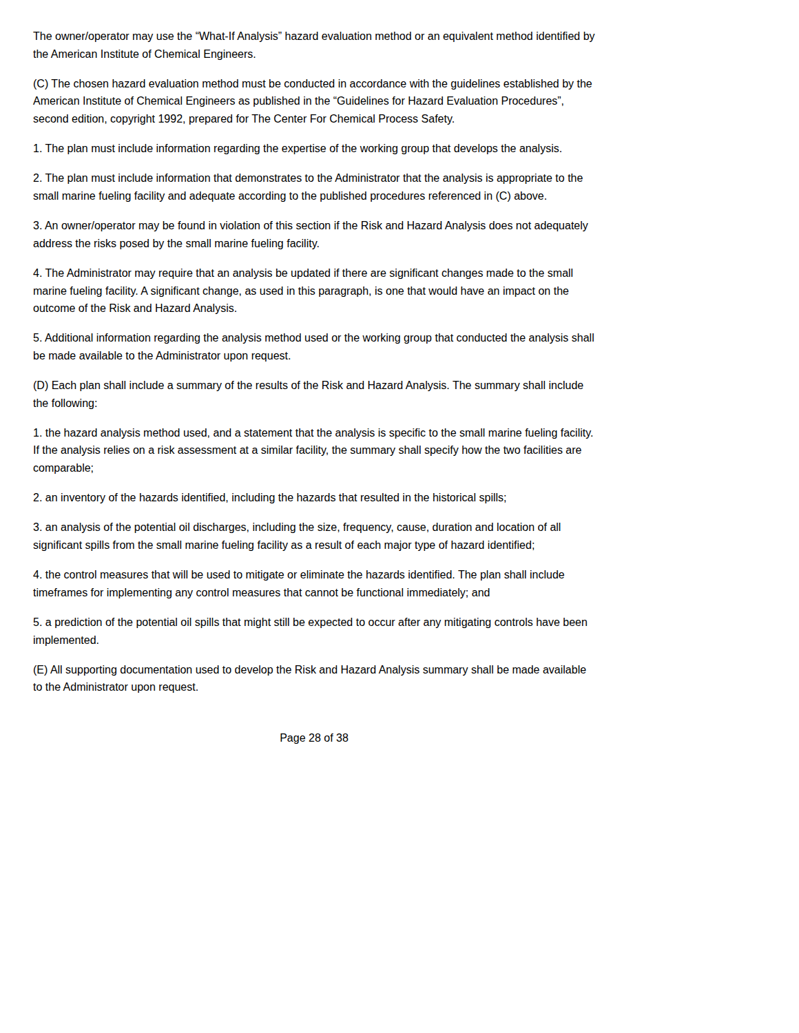The owner/operator may use the “What-If Analysis” hazard evaluation method or an equivalent method identified by the American Institute of Chemical Engineers.
(C) The chosen hazard evaluation method must be conducted in accordance with the guidelines established by the American Institute of Chemical Engineers as published in the “Guidelines for Hazard Evaluation Procedures”, second edition, copyright 1992, prepared for The Center For Chemical Process Safety.
1. The plan must include information regarding the expertise of the working group that develops the analysis.
2. The plan must include information that demonstrates to the Administrator that the analysis is appropriate to the small marine fueling facility and adequate according to the published procedures referenced in (C) above.
3. An owner/operator may be found in violation of this section if the Risk and Hazard Analysis does not adequately address the risks posed by the small marine fueling facility.
4. The Administrator may require that an analysis be updated if there are significant changes made to the small marine fueling facility. A significant change, as used in this paragraph, is one that would have an impact on the outcome of the Risk and Hazard Analysis.
5. Additional information regarding the analysis method used or the working group that conducted the analysis shall be made available to the Administrator upon request.
(D) Each plan shall include a summary of the results of the Risk and Hazard Analysis. The summary shall include the following:
1. the hazard analysis method used, and a statement that the analysis is specific to the small marine fueling facility. If the analysis relies on a risk assessment at a similar facility, the summary shall specify how the two facilities are comparable;
2. an inventory of the hazards identified, including the hazards that resulted in the historical spills;
3. an analysis of the potential oil discharges, including the size, frequency, cause, duration and location of all significant spills from the small marine fueling facility as a result of each major type of hazard identified;
4. the control measures that will be used to mitigate or eliminate the hazards identified. The plan shall include timeframes for implementing any control measures that cannot be functional immediately; and
5. a prediction of the potential oil spills that might still be expected to occur after any mitigating controls have been implemented.
(E) All supporting documentation used to develop the Risk and Hazard Analysis summary shall be made available to the Administrator upon request.
Page 28 of 38